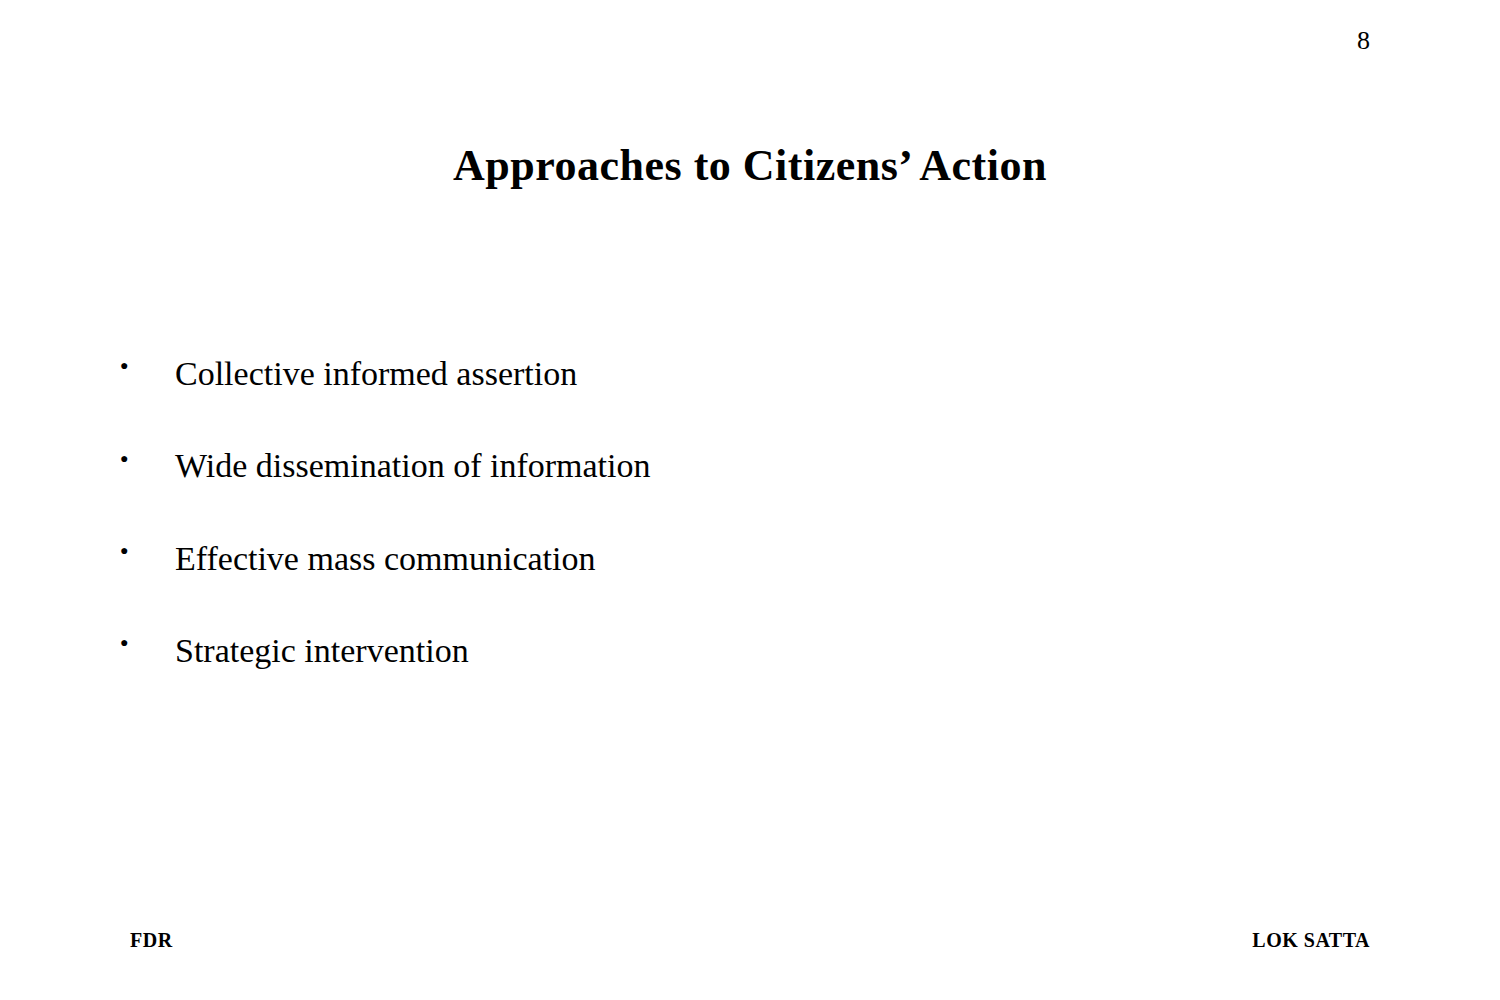8
Approaches to Citizens’ Action
Collective informed assertion
Wide dissemination of information
Effective mass communication
Strategic intervention
FDR
LOK SATTA